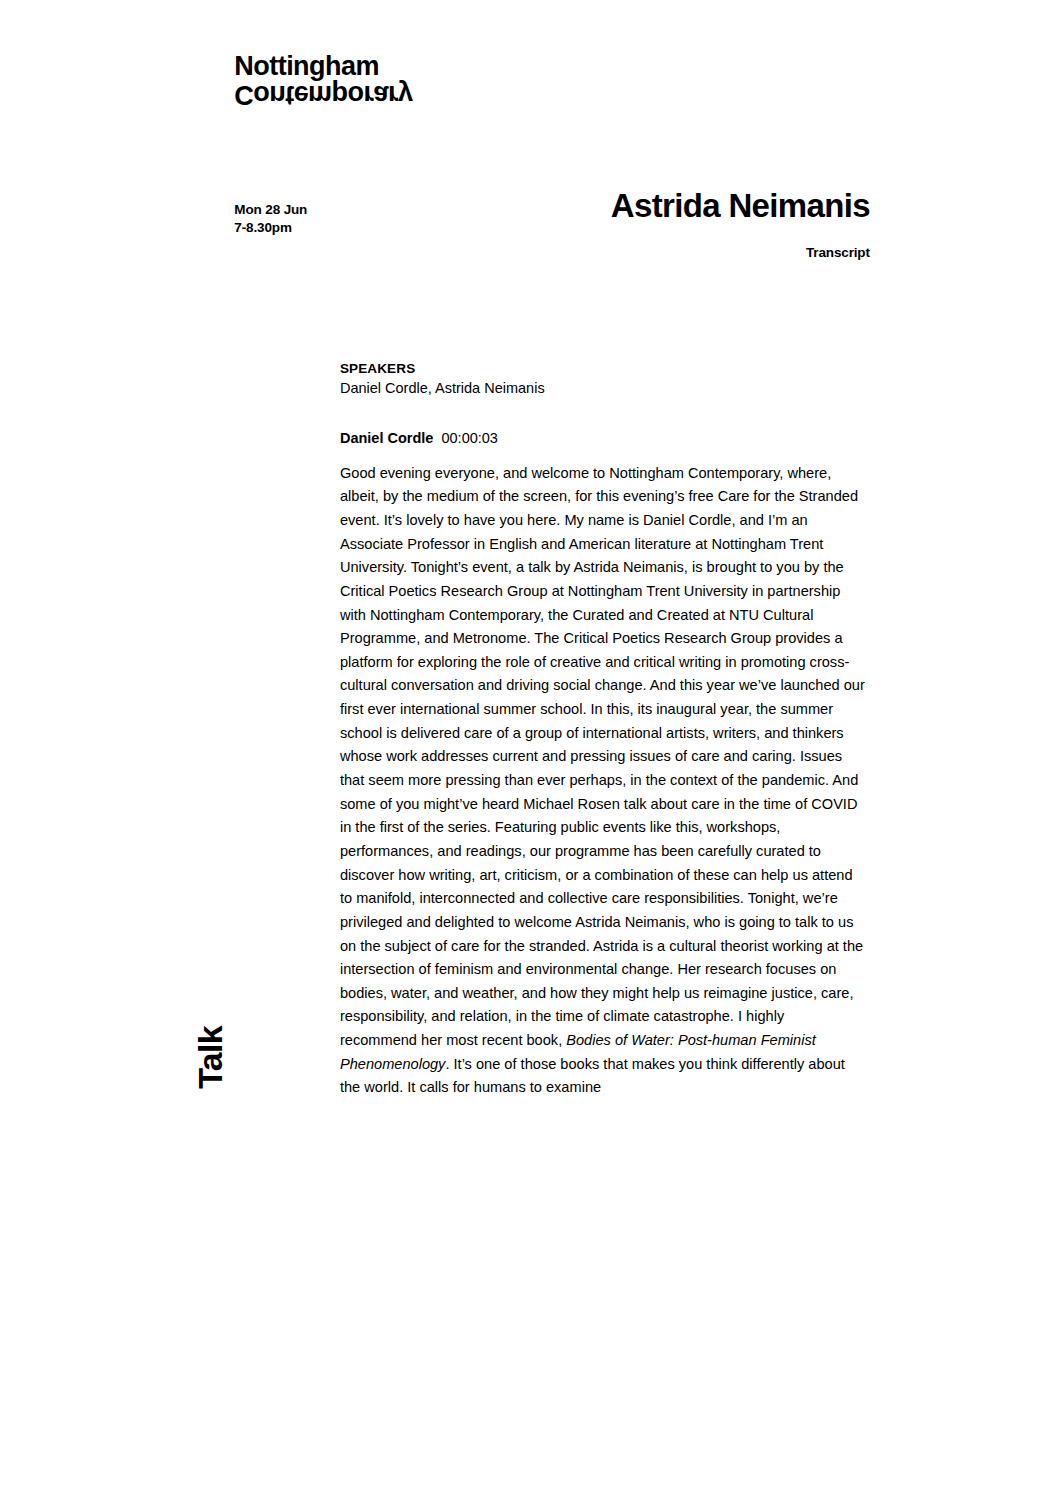Nottingham Contemporary
Mon 28 Jun
7-8.30pm
Astrida Neimanis
Transcript
Talk
SPEAKERS
Daniel Cordle, Astrida Neimanis
Daniel Cordle 00:00:03
Good evening everyone, and welcome to Nottingham Contemporary, where, albeit, by the medium of the screen, for this evening’s free Care for the Stranded event. It’s lovely to have you here. My name is Daniel Cordle, and I’m an Associate Professor in English and American literature at Nottingham Trent University. Tonight’s event, a talk by Astrida Neimanis, is brought to you by the Critical Poetics Research Group at Nottingham Trent University in partnership with Nottingham Contemporary, the Curated and Created at NTU Cultural Programme, and Metronome. The Critical Poetics Research Group provides a platform for exploring the role of creative and critical writing in promoting cross-cultural conversation and driving social change. And this year we’ve launched our first ever international summer school. In this, its inaugural year, the summer school is delivered care of a group of international artists, writers, and thinkers whose work addresses current and pressing issues of care and caring. Issues that seem more pressing than ever perhaps, in the context of the pandemic. And some of you might’ve heard Michael Rosen talk about care in the time of COVID in the first of the series. Featuring public events like this, workshops, performances, and readings, our programme has been carefully curated to discover how writing, art, criticism, or a combination of these can help us attend to manifold, interconnected and collective care responsibilities. Tonight, we’re privileged and delighted to welcome Astrida Neimanis, who is going to talk to us on the subject of care for the stranded. Astrida is a cultural theorist working at the intersection of feminism and environmental change. Her research focuses on bodies, water, and weather, and how they might help us reimagine justice, care, responsibility, and relation, in the time of climate catastrophe. I highly recommend her most recent book, Bodies of Water: Post-human Feminist Phenomenology. It’s one of those books that makes you think differently about the world. It calls for humans to examine